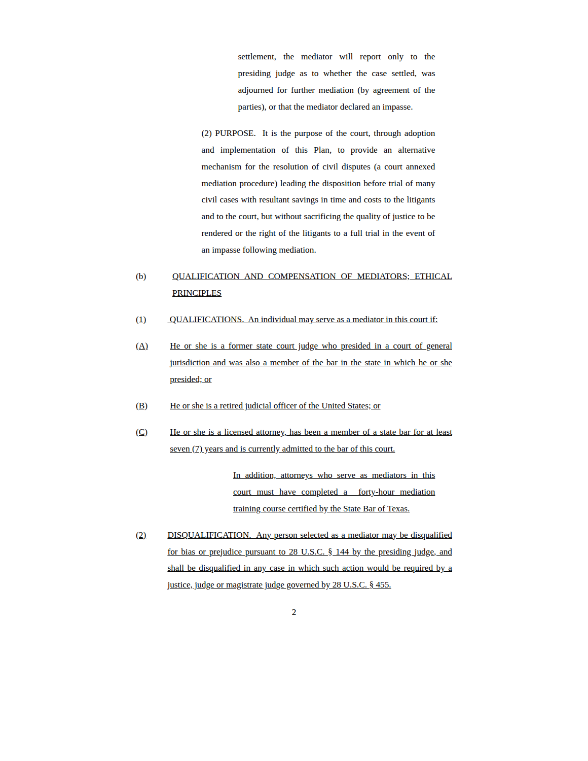settlement, the mediator will report only to the presiding judge as to whether the case settled, was adjourned for further mediation (by agreement of the parties), or that the mediator declared an impasse.
(2) PURPOSE. It is the purpose of the court, through adoption and implementation of this Plan, to provide an alternative mechanism for the resolution of civil disputes (a court annexed mediation procedure) leading the disposition before trial of many civil cases with resultant savings in time and costs to the litigants and to the court, but without sacrificing the quality of justice to be rendered or the right of the litigants to a full trial in the event of an impasse following mediation.
| (b) | QUALIFICATION AND COMPENSATION OF MEDIATORS; ETHICAL PRINCIPLES |
| (1) | QUALIFICATIONS. An individual may serve as a mediator in this court if: |
| (A) | He or she is a former state court judge who presided in a court of general jurisdiction and was also a member of the bar in the state in which he or she presided; or |
| (B) | He or she is a retired judicial officer of the United States; or |
| (C) | He or she is a licensed attorney, has been a member of a state bar for at least seven (7) years and is currently admitted to the bar of this court. |
In addition, attorneys who serve as mediators in this court must have completed a forty-hour mediation training course certified by the State Bar of Texas.
| (2) | DISQUALIFICATION. Any person selected as a mediator may be disqualified for bias or prejudice pursuant to 28 U.S.C. § 144 by the presiding judge, and shall be disqualified in any case in which such action would be required by a justice, judge or magistrate judge governed by 28 U.S.C. § 455. |
2